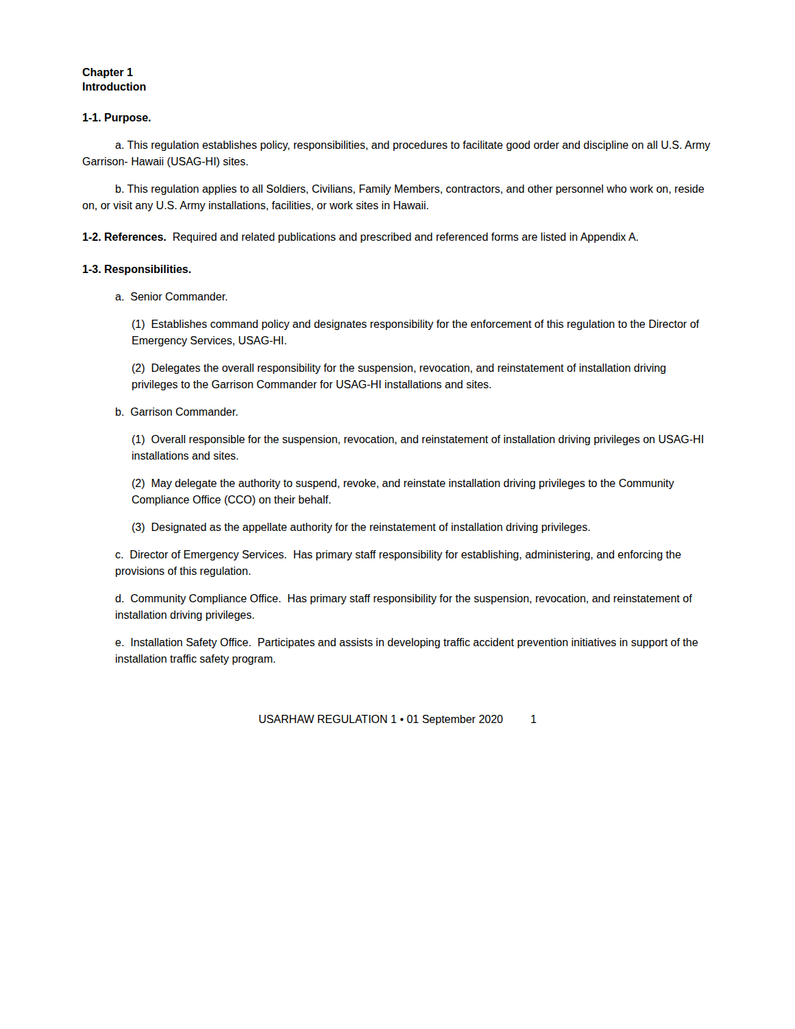Chapter 1
Introduction
1-1. Purpose.
a. This regulation establishes policy, responsibilities, and procedures to facilitate good order and discipline on all U.S. Army Garrison- Hawaii (USAG-HI) sites.
b. This regulation applies to all Soldiers, Civilians, Family Members, contractors, and other personnel who work on, reside on, or visit any U.S. Army installations, facilities, or work sites in Hawaii.
1-2. References. Required and related publications and prescribed and referenced forms are listed in Appendix A.
1-3. Responsibilities.
a. Senior Commander.
(1) Establishes command policy and designates responsibility for the enforcement of this regulation to the Director of Emergency Services, USAG-HI.
(2) Delegates the overall responsibility for the suspension, revocation, and reinstatement of installation driving privileges to the Garrison Commander for USAG-HI installations and sites.
b. Garrison Commander.
(1) Overall responsible for the suspension, revocation, and reinstatement of installation driving privileges on USAG-HI installations and sites.
(2) May delegate the authority to suspend, revoke, and reinstate installation driving privileges to the Community Compliance Office (CCO) on their behalf.
(3) Designated as the appellate authority for the reinstatement of installation driving privileges.
c. Director of Emergency Services. Has primary staff responsibility for establishing, administering, and enforcing the provisions of this regulation.
d. Community Compliance Office. Has primary staff responsibility for the suspension, revocation, and reinstatement of installation driving privileges.
e. Installation Safety Office. Participates and assists in developing traffic accident prevention initiatives in support of the installation traffic safety program.
USARHAW REGULATION 1 • 01 September 2020 1